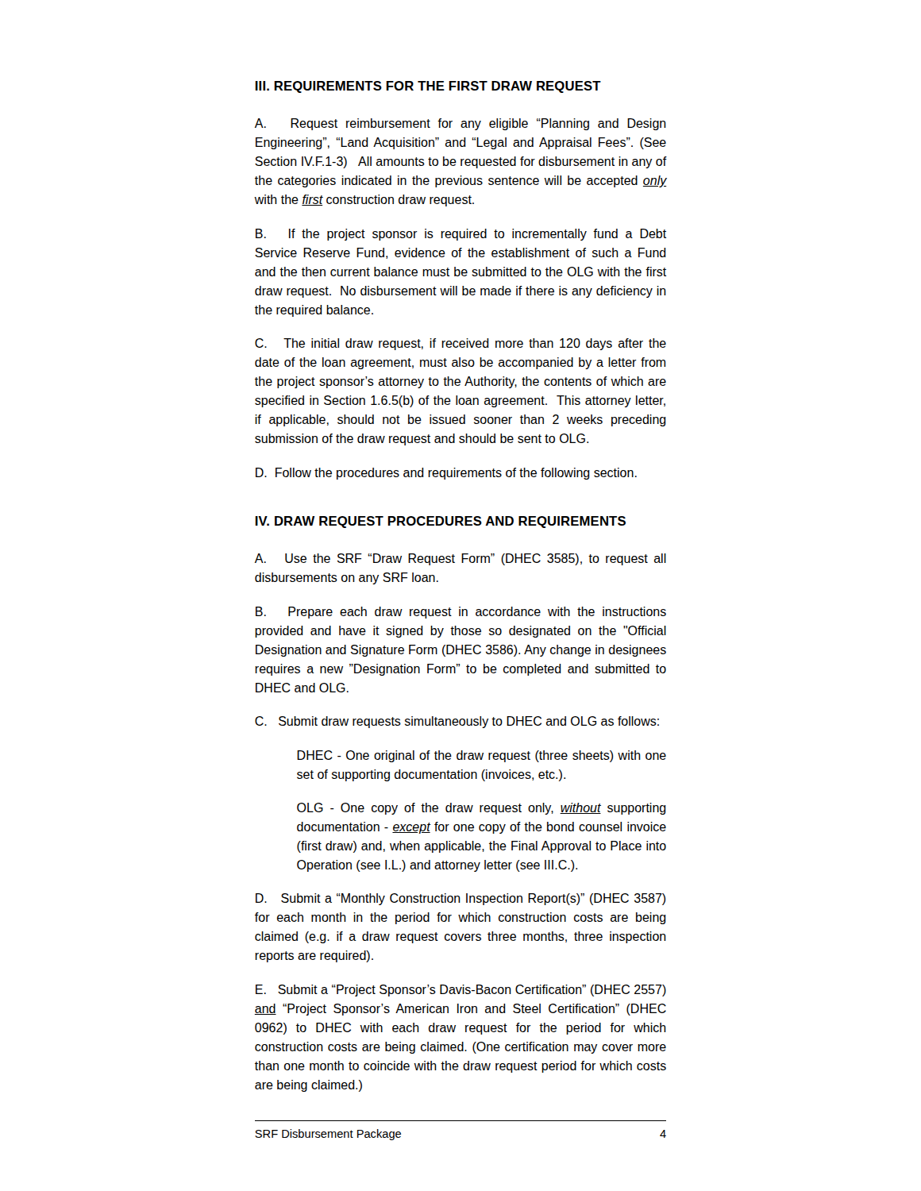III. REQUIREMENTS FOR THE FIRST DRAW REQUEST
A. Request reimbursement for any eligible “Planning and Design Engineering”, “Land Acquisition” and “Legal and Appraisal Fees”. (See Section IV.F.1-3) All amounts to be requested for disbursement in any of the categories indicated in the previous sentence will be accepted only with the first construction draw request.
B. If the project sponsor is required to incrementally fund a Debt Service Reserve Fund, evidence of the establishment of such a Fund and the then current balance must be submitted to the OLG with the first draw request. No disbursement will be made if there is any deficiency in the required balance.
C. The initial draw request, if received more than 120 days after the date of the loan agreement, must also be accompanied by a letter from the project sponsor’s attorney to the Authority, the contents of which are specified in Section 1.6.5(b) of the loan agreement. This attorney letter, if applicable, should not be issued sooner than 2 weeks preceding submission of the draw request and should be sent to OLG.
D. Follow the procedures and requirements of the following section.
IV. DRAW REQUEST PROCEDURES AND REQUIREMENTS
A. Use the SRF “Draw Request Form” (DHEC 3585), to request all disbursements on any SRF loan.
B. Prepare each draw request in accordance with the instructions provided and have it signed by those so designated on the "Official Designation and Signature Form (DHEC 3586). Any change in designees requires a new ”Designation Form” to be completed and submitted to DHEC and OLG.
C. Submit draw requests simultaneously to DHEC and OLG as follows:
DHEC - One original of the draw request (three sheets) with one set of supporting documentation (invoices, etc.).
OLG - One copy of the draw request only, without supporting documentation - except for one copy of the bond counsel invoice (first draw) and, when applicable, the Final Approval to Place into Operation (see I.L.) and attorney letter (see III.C.).
D. Submit a “Monthly Construction Inspection Report(s)” (DHEC 3587) for each month in the period for which construction costs are being claimed (e.g. if a draw request covers three months, three inspection reports are required).
E. Submit a “Project Sponsor’s Davis-Bacon Certification” (DHEC 2557) and “Project Sponsor’s American Iron and Steel Certification” (DHEC 0962) to DHEC with each draw request for the period for which construction costs are being claimed. (One certification may cover more than one month to coincide with the draw request period for which costs are being claimed.)
SRF Disbursement Package 4